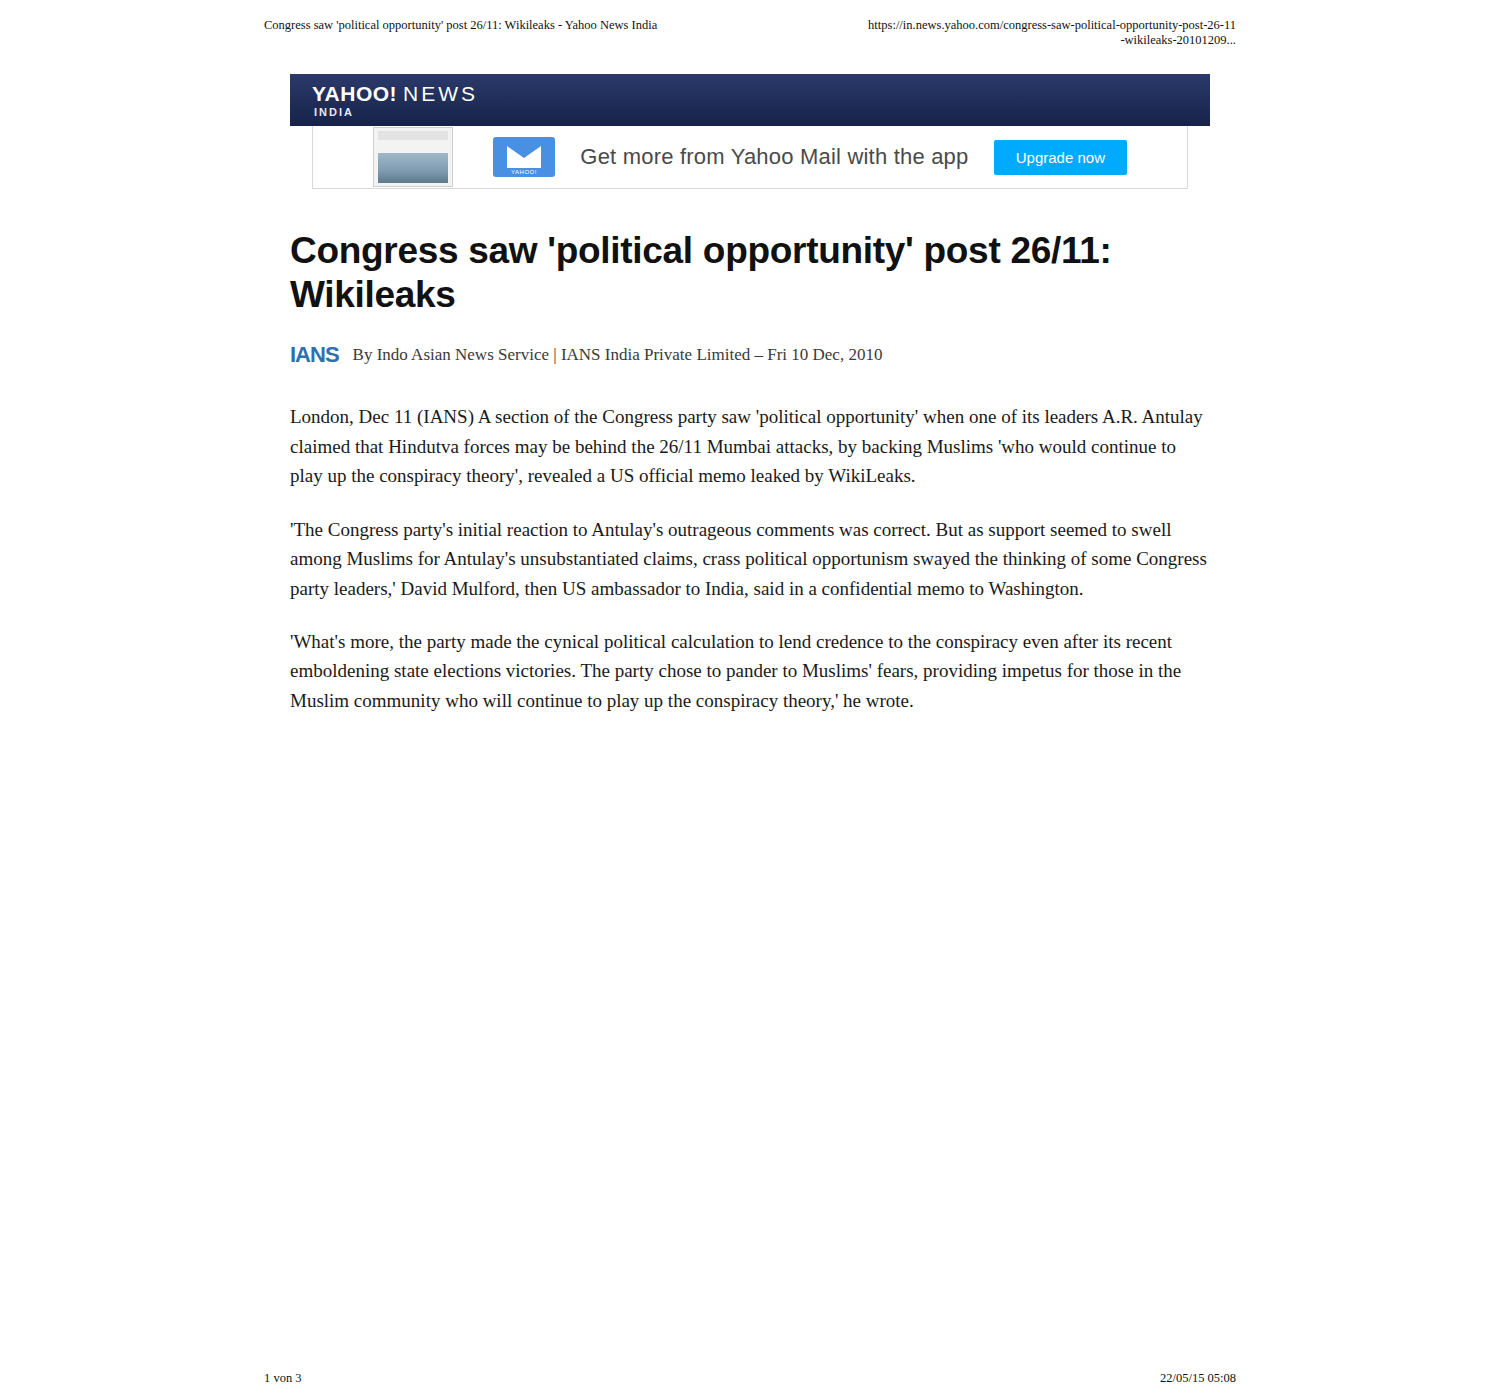Congress saw 'political opportunity' post 26/11: Wikileaks - Yahoo News India
https://in.news.yahoo.com/congress-saw-political-opportunity-post-26-11-wikileaks-20101209...
YAHOO!NEWS
INDIA
YAHOO!
Get more from Yahoo Mail with the app
Upgrade now
Congress saw 'political opportunity' post 26/11: Wikileaks
IANS
By Indo Asian News Service | IANS India Private Limited – Fri 10 Dec, 2010
London, Dec 11 (IANS) A section of the Congress party saw 'political opportunity' when one of its leaders A.R. Antulay claimed that Hindutva forces may be behind the 26/11 Mumbai attacks, by backing Muslims 'who would continue to play up the conspiracy theory', revealed a US official memo leaked by WikiLeaks.
'The Congress party's initial reaction to Antulay's outrageous comments was correct. But as support seemed to swell among Muslims for Antulay's unsubstantiated claims, crass political opportunism swayed the thinking of some Congress party leaders,' David Mulford, then US ambassador to India, said in a confidential memo to Washington.
'What's more, the party made the cynical political calculation to lend credence to the conspiracy even after its recent emboldening state elections victories. The party chose to pander to Muslims' fears, providing impetus for those in the Muslim community who will continue to play up the conspiracy theory,' he wrote.
1 von 3
22/05/15 05:08